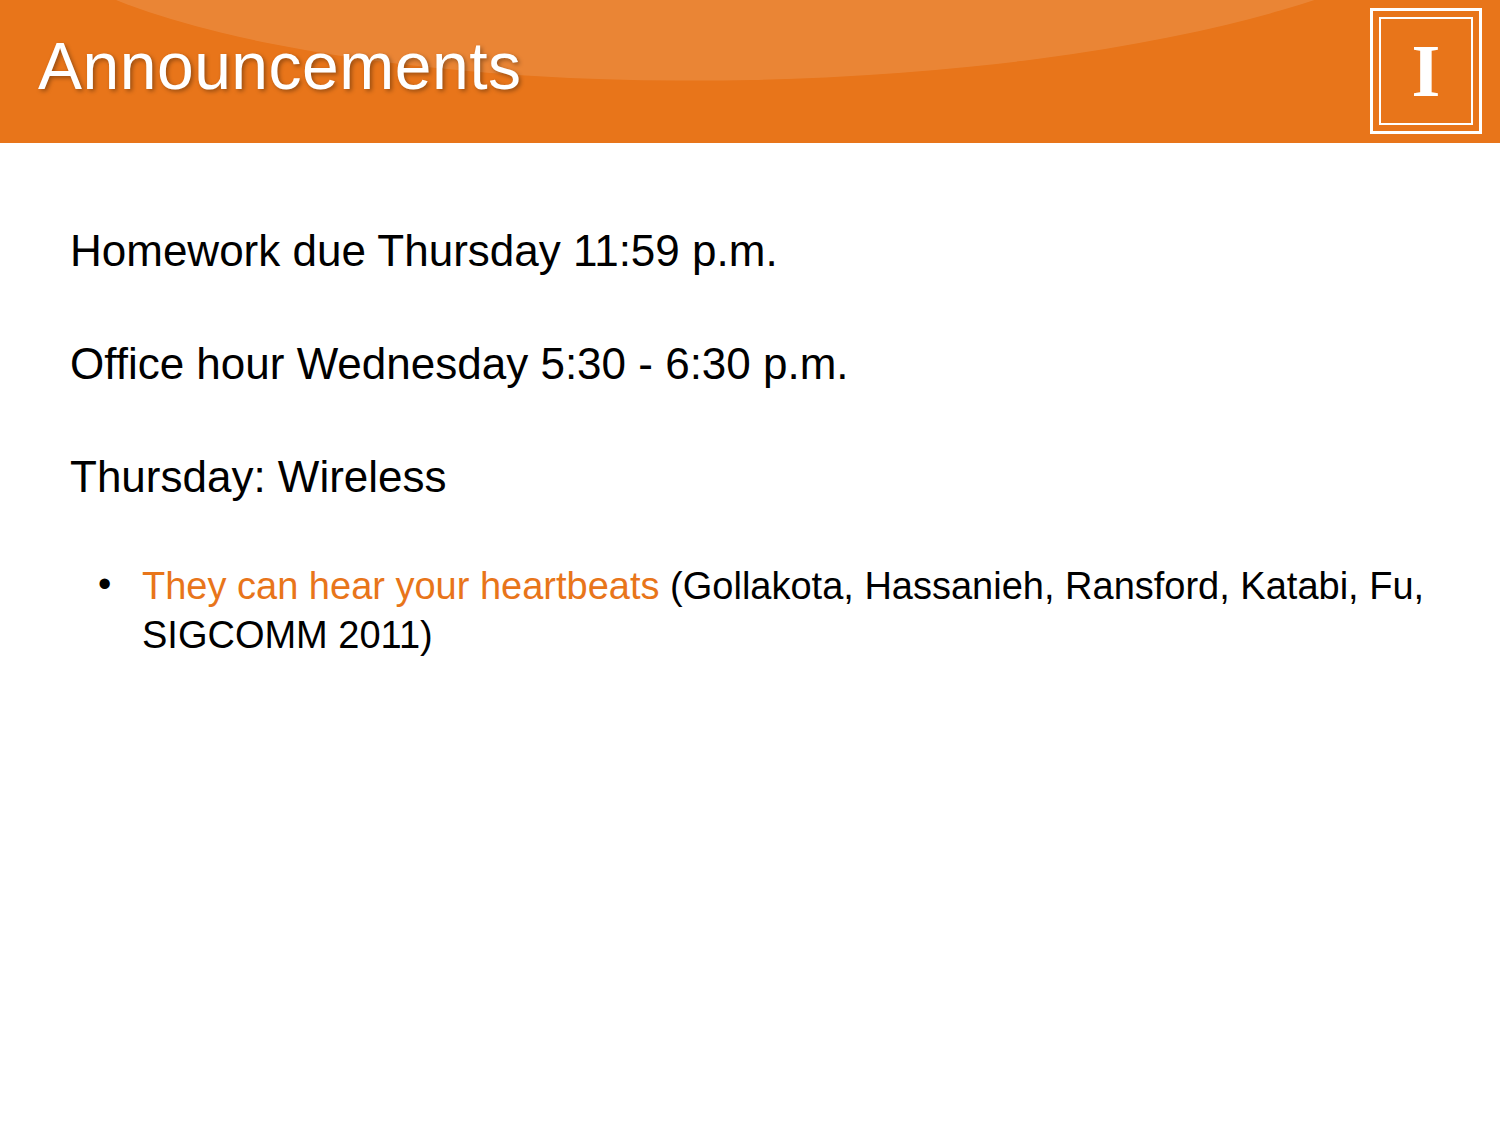Announcements
I
Homework due Thursday 11:59 p.m.
Office hour Wednesday 5:30 - 6:30 p.m.
Thursday: Wireless
They can hear your heartbeats (Gollakota, Hassanieh, Ransford, Katabi, Fu, SIGCOMM 2011)